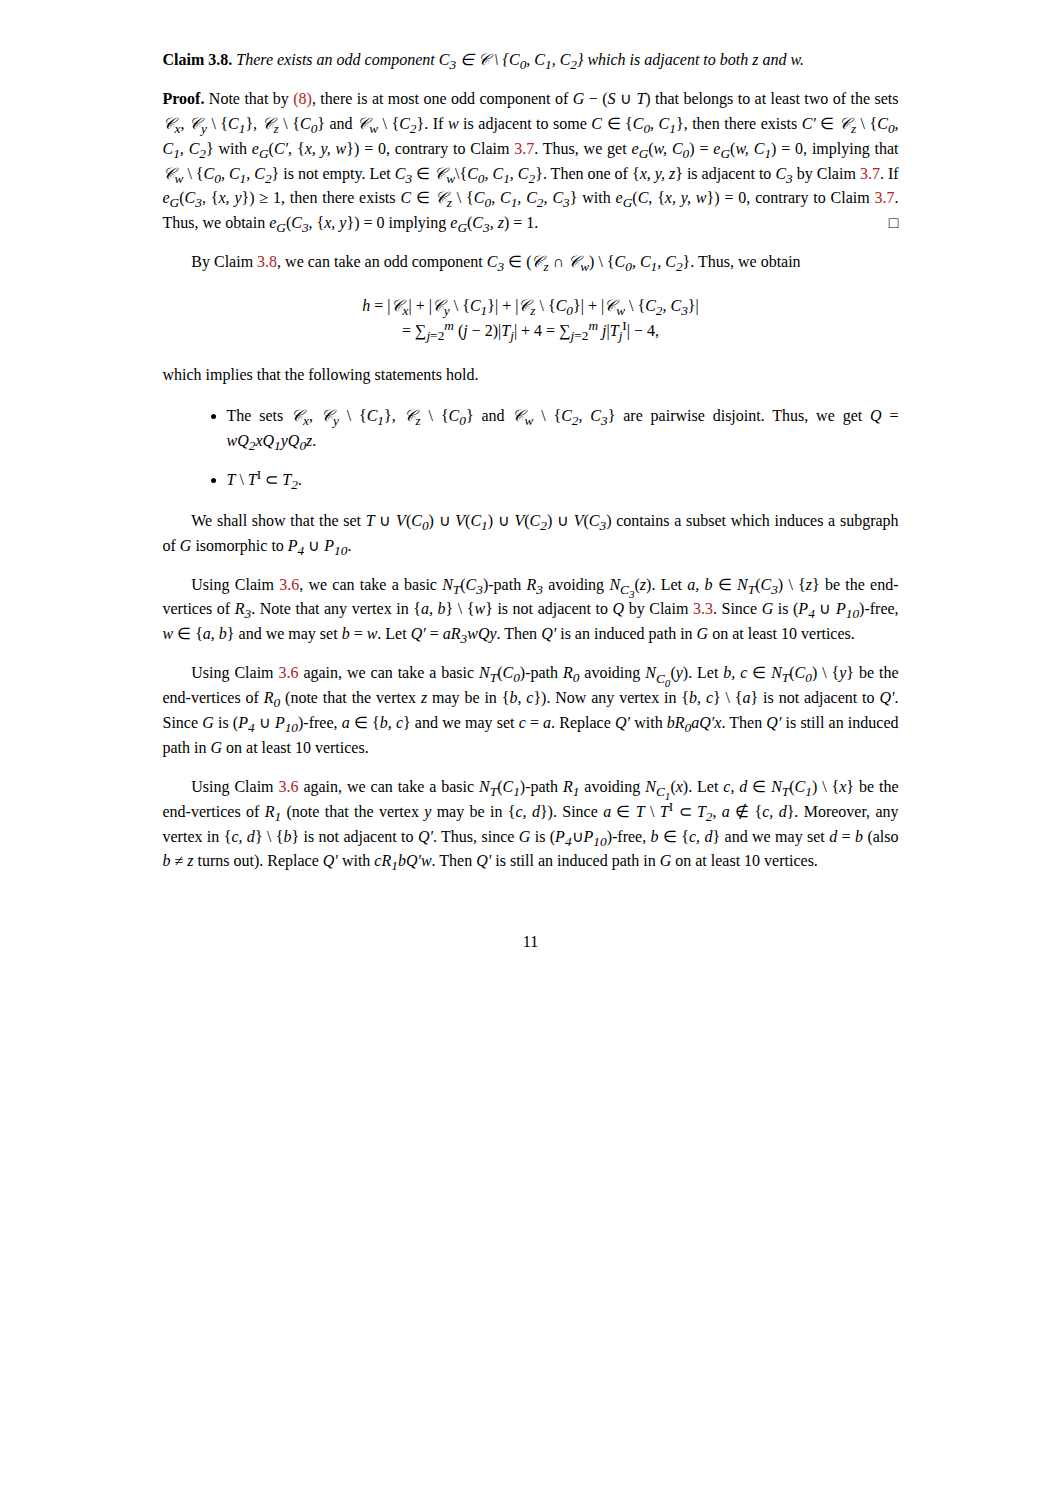Claim 3.8. There exists an odd component C3 ∈ 𝒞 \ {C0, C1, C2} which is adjacent to both z and w.
Proof. Note that by (8), there is at most one odd component of G − (S ∪ T) that belongs to at least two of the sets 𝒞x, 𝒞y \ {C1}, 𝒞z \ {C0} and 𝒞w \ {C2}. If w is adjacent to some C ∈ {C0, C1}, then there exists C′ ∈ 𝒞z \ {C0, C1, C2} with eG(C′, {x, y, w}) = 0, contrary to Claim 3.7. Thus, we get eG(w, C0) = eG(w, C1) = 0, implying that 𝒞w \ {C0, C1, C2} is not empty. Let C3 ∈ 𝒞w\{C0, C1, C2}. Then one of {x, y, z} is adjacent to C3 by Claim 3.7. If eG(C3, {x, y}) ≥ 1, then there exists C ∈ 𝒞z \ {C0, C1, C2, C3} with eG(C, {x, y, w}) = 0, contrary to Claim 3.7. Thus, we obtain eG(C3, {x, y}) = 0 implying eG(C3, z) = 1. □
By Claim 3.8, we can take an odd component C3 ∈ (𝒞z ∩ 𝒞w) \ {C0, C1, C2}. Thus, we obtain
h = |𝒞x| + |𝒞y \ {C1}| + |𝒞z \ {C0}| + |𝒞w \ {C2, C3}| = ∑j=2m (j − 2)|Tj| + 4 = ∑j=2m j|TjI| − 4,
which implies that the following statements hold.
The sets 𝒞x, 𝒞y \ {C1}, 𝒞z \ {C0} and 𝒞w \ {C2, C3} are pairwise disjoint. Thus, we get Q = wQ2xQ1yQ0z.
T \ TI ⊂ T2.
We shall show that the set T ∪ V(C0) ∪ V(C1) ∪ V(C2) ∪ V(C3) contains a subset which induces a subgraph of G isomorphic to P4 ∪ P10.
Using Claim 3.6, we can take a basic NT(C3)-path R3 avoiding NC3(z). Let a, b ∈ NT(C3) \ {z} be the end-vertices of R3. Note that any vertex in {a, b} \ {w} is not adjacent to Q by Claim 3.3. Since G is (P4 ∪ P10)-free, w ∈ {a, b} and we may set b = w. Let Q′ = aR3wQy. Then Q′ is an induced path in G on at least 10 vertices.
Using Claim 3.6 again, we can take a basic NT(C0)-path R0 avoiding NC0(y). Let b, c ∈ NT(C0) \ {y} be the end-vertices of R0 (note that the vertex z may be in {b, c}). Now any vertex in {b, c} \ {a} is not adjacent to Q′. Since G is (P4 ∪ P10)-free, a ∈ {b, c} and we may set c = a. Replace Q′ with bR0aQ′x. Then Q′ is still an induced path in G on at least 10 vertices.
Using Claim 3.6 again, we can take a basic NT(C1)-path R1 avoiding NC1(x). Let c, d ∈ NT(C1) \ {x} be the end-vertices of R1 (note that the vertex y may be in {c, d}). Since a ∈ T \ TI ⊂ T2, a ∉ {c, d}. Moreover, any vertex in {c, d} \ {b} is not adjacent to Q′. Thus, since G is (P4∪P10)-free, b ∈ {c, d} and we may set d = b (also b ≠ z turns out). Replace Q′ with cR1bQ′w. Then Q′ is still an induced path in G on at least 10 vertices.
11